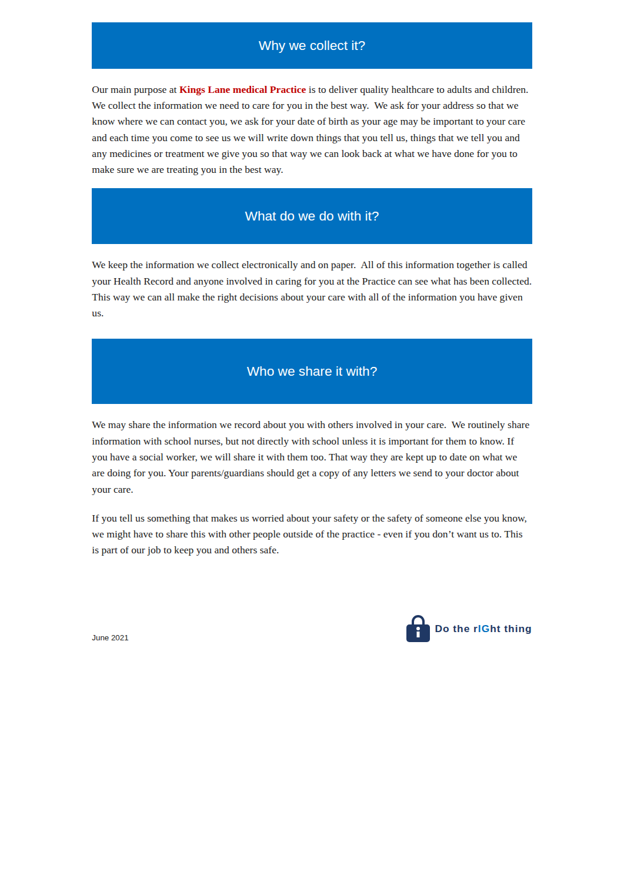Why we collect it?
Our main purpose at Kings Lane medical Practice is to deliver quality healthcare to adults and children. We collect the information we need to care for you in the best way. We ask for your address so that we know where we can contact you, we ask for your date of birth as your age may be important to your care and each time you come to see us we will write down things that you tell us, things that we tell you and any medicines or treatment we give you so that way we can look back at what we have done for you to make sure we are treating you in the best way.
What do we do with it?
We keep the information we collect electronically and on paper. All of this information together is called your Health Record and anyone involved in caring for you at the Practice can see what has been collected. This way we can all make the right decisions about your care with all of the information you have given us.
Who we share it with?
We may share the information we record about you with others involved in your care. We routinely share information with school nurses, but not directly with school unless it is important for them to know. If you have a social worker, we will share it with them too. That way they are kept up to date on what we are doing for you. Your parents/guardians should get a copy of any letters we send to your doctor about your care.
If you tell us something that makes us worried about your safety or the safety of someone else you know, we might have to share this with other people outside of the practice - even if you don’t want us to. This is part of our job to keep you and others safe.
June 2021
Do the rIGht thing